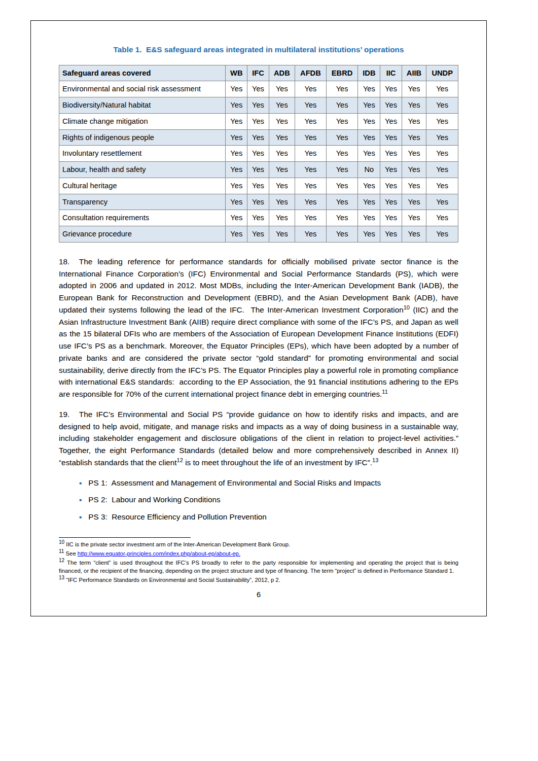Table 1. E&S safeguard areas integrated in multilateral institutions’ operations
| Safeguard areas covered | WB | IFC | ADB | AFDB | EBRD | IDB | IIC | AIIB | UNDP |
| --- | --- | --- | --- | --- | --- | --- | --- | --- | --- |
| Environmental and social risk assessment | Yes | Yes | Yes | Yes | Yes | Yes | Yes | Yes | Yes |
| Biodiversity/Natural habitat | Yes | Yes | Yes | Yes | Yes | Yes | Yes | Yes | Yes |
| Climate change mitigation | Yes | Yes | Yes | Yes | Yes | Yes | Yes | Yes | Yes |
| Rights of indigenous people | Yes | Yes | Yes | Yes | Yes | Yes | Yes | Yes | Yes |
| Involuntary resettlement | Yes | Yes | Yes | Yes | Yes | Yes | Yes | Yes | Yes |
| Labour, health and safety | Yes | Yes | Yes | Yes | Yes | No | Yes | Yes | Yes |
| Cultural heritage | Yes | Yes | Yes | Yes | Yes | Yes | Yes | Yes | Yes |
| Transparency | Yes | Yes | Yes | Yes | Yes | Yes | Yes | Yes | Yes |
| Consultation requirements | Yes | Yes | Yes | Yes | Yes | Yes | Yes | Yes | Yes |
| Grievance procedure | Yes | Yes | Yes | Yes | Yes | Yes | Yes | Yes | Yes |
18. The leading reference for performance standards for officially mobilised private sector finance is the International Finance Corporation’s (IFC) Environmental and Social Performance Standards (PS), which were adopted in 2006 and updated in 2012. Most MDBs, including the Inter-American Development Bank (IADB), the European Bank for Reconstruction and Development (EBRD), and the Asian Development Bank (ADB), have updated their systems following the lead of the IFC. The Inter-American Investment Corporation10 (IIC) and the Asian Infrastructure Investment Bank (AIIB) require direct compliance with some of the IFC’s PS, and Japan as well as the 15 bilateral DFIs who are members of the Association of European Development Finance Institutions (EDFI) use IFC’s PS as a benchmark. Moreover, the Equator Principles (EPs), which have been adopted by a number of private banks and are considered the private sector “gold standard” for promoting environmental and social sustainability, derive directly from the IFC’s PS. The Equator Principles play a powerful role in promoting compliance with international E&S standards: according to the EP Association, the 91 financial institutions adhering to the EPs are responsible for 70% of the current international project finance debt in emerging countries.11
19. The IFC’s Environmental and Social PS “provide guidance on how to identify risks and impacts, and are designed to help avoid, mitigate, and manage risks and impacts as a way of doing business in a sustainable way, including stakeholder engagement and disclosure obligations of the client in relation to project-level activities.” Together, the eight Performance Standards (detailed below and more comprehensively described in Annex II) “establish standards that the client12 is to meet throughout the life of an investment by IFC”.13
PS 1: Assessment and Management of Environmental and Social Risks and Impacts
PS 2: Labour and Working Conditions
PS 3: Resource Efficiency and Pollution Prevention
10 IIC is the private sector investment arm of the Inter-American Development Bank Group.
11 See http://www.equator-principles.com/index.php/about-ep/about-ep.
12 The term “client” is used throughout the IFC’s PS broadly to refer to the party responsible for implementing and operating the project that is being financed, or the recipient of the financing, depending on the project structure and type of financing. The term “project” is defined in Performance Standard 1.
13 “IFC Performance Standards on Environmental and Social Sustainability”, 2012, p 2.
6